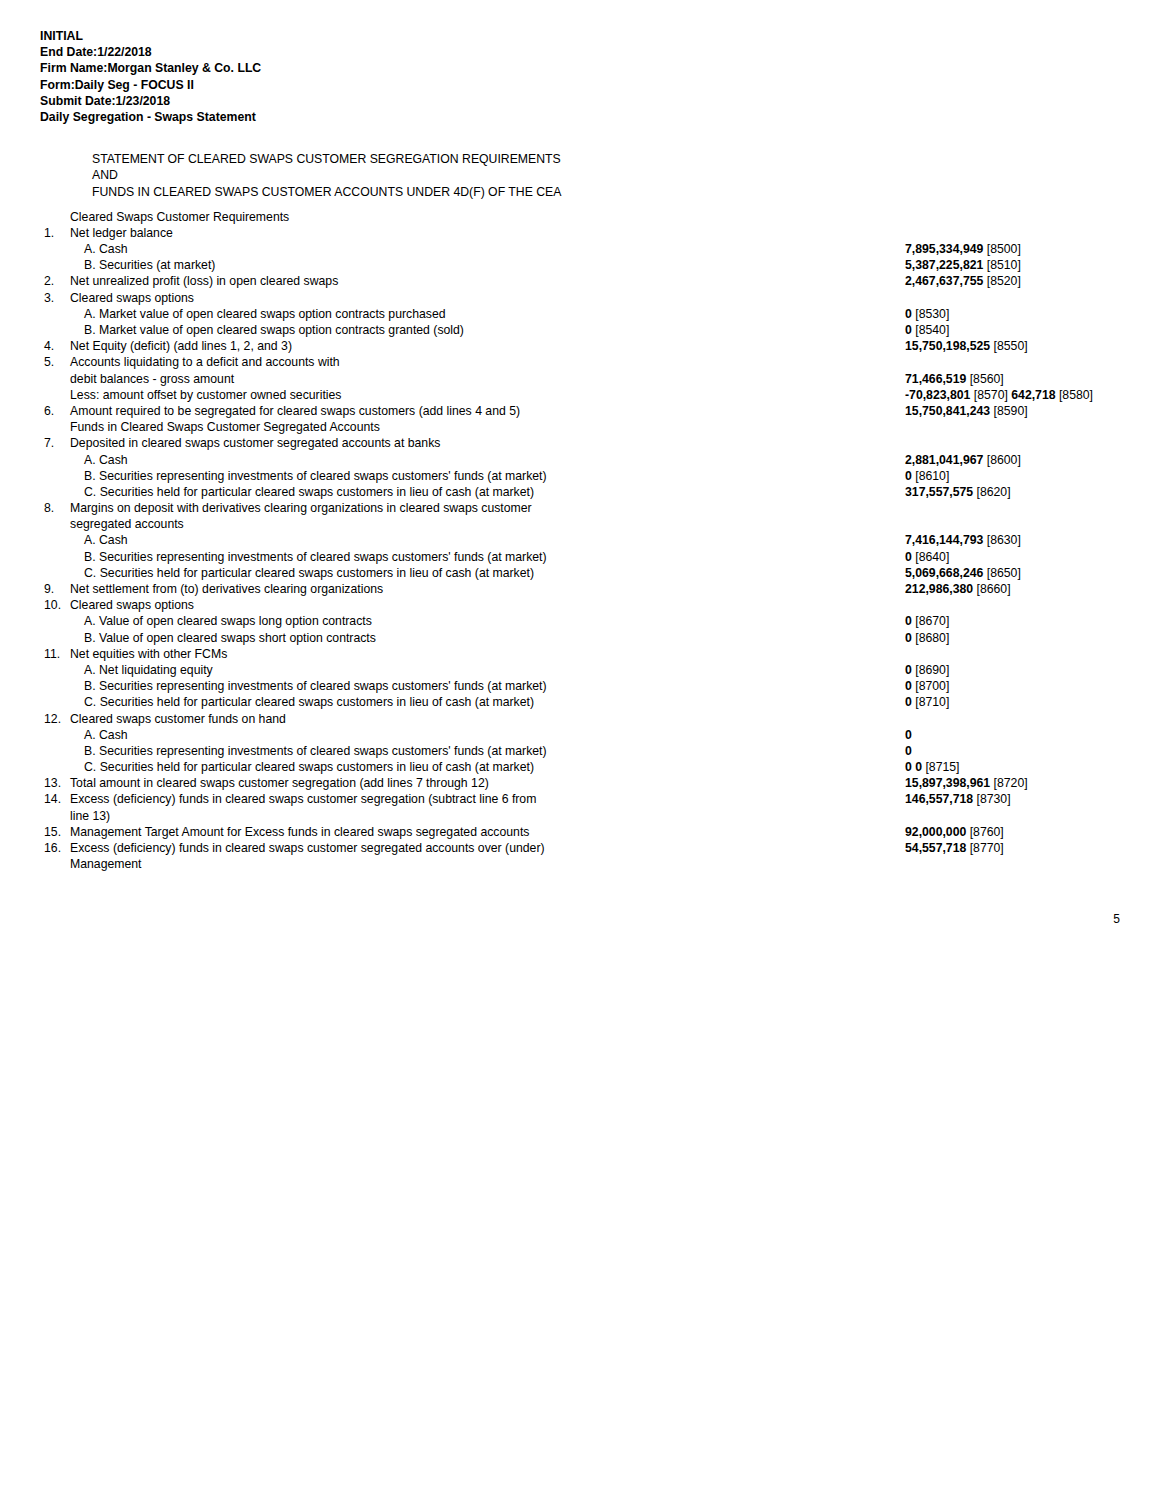INITIAL
End Date:1/22/2018
Firm Name:Morgan Stanley & Co. LLC
Form:Daily Seg - FOCUS II
Submit Date:1/23/2018
Daily Segregation - Swaps Statement
STATEMENT OF CLEARED SWAPS CUSTOMER SEGREGATION REQUIREMENTS
AND
FUNDS IN CLEARED SWAPS CUSTOMER ACCOUNTS UNDER 4D(F) OF THE CEA
| | Cleared Swaps Customer Requirements | |
| 1. | Net ledger balance | |
| | A. Cash | 7,895,334,949 [8500] |
| | B. Securities (at market) | 5,387,225,821 [8510] |
| 2. | Net unrealized profit (loss) in open cleared swaps | 2,467,637,755 [8520] |
| 3. | Cleared swaps options | |
| | A. Market value of open cleared swaps option contracts purchased | 0 [8530] |
| | B. Market value of open cleared swaps option contracts granted (sold) | 0 [8540] |
| 4. | Net Equity (deficit) (add lines 1, 2, and 3) | 15,750,198,525 [8550] |
| 5. | Accounts liquidating to a deficit and accounts with | |
| | debit balances - gross amount | 71,466,519 [8560] |
| | Less: amount offset by customer owned securities | -70,823,801 [8570] 642,718 [8580] |
| 6. | Amount required to be segregated for cleared swaps customers (add lines 4 and 5) | 15,750,841,243 [8590] |
| | Funds in Cleared Swaps Customer Segregated Accounts | |
| 7. | Deposited in cleared swaps customer segregated accounts at banks | |
| | A. Cash | 2,881,041,967 [8600] |
| | B. Securities representing investments of cleared swaps customers' funds (at market) | 0 [8610] |
| | C. Securities held for particular cleared swaps customers in lieu of cash (at market) | 317,557,575 [8620] |
| 8. | Margins on deposit with derivatives clearing organizations in cleared swaps customer | |
| | segregated accounts | |
| | A. Cash | 7,416,144,793 [8630] |
| | B. Securities representing investments of cleared swaps customers' funds (at market) | 0 [8640] |
| | C. Securities held for particular cleared swaps customers in lieu of cash (at market) | 5,069,668,246 [8650] |
| 9. | Net settlement from (to) derivatives clearing organizations | 212,986,380 [8660] |
| 10. | Cleared swaps options | |
| | A. Value of open cleared swaps long option contracts | 0 [8670] |
| | B. Value of open cleared swaps short option contracts | 0 [8680] |
| 11. | Net equities with other FCMs | |
| | A. Net liquidating equity | 0 [8690] |
| | B. Securities representing investments of cleared swaps customers' funds (at market) | 0 [8700] |
| | C. Securities held for particular cleared swaps customers in lieu of cash (at market) | 0 [8710] |
| 12. | Cleared swaps customer funds on hand | |
| | A. Cash | 0 |
| | B. Securities representing investments of cleared swaps customers' funds (at market) | 0 |
| | C. Securities held for particular cleared swaps customers in lieu of cash (at market) | 0 0 [8715] |
| 13. | Total amount in cleared swaps customer segregation (add lines 7 through 12) | 15,897,398,961 [8720] |
| 14. | Excess (deficiency) funds in cleared swaps customer segregation (subtract line 6 from | 146,557,718 [8730] |
| | line 13) | |
| 15. | Management Target Amount for Excess funds in cleared swaps segregated accounts | 92,000,000 [8760] |
| 16. | Excess (deficiency) funds in cleared swaps customer segregated accounts over (under) | 54,557,718 [8770] |
| | Management | |
5